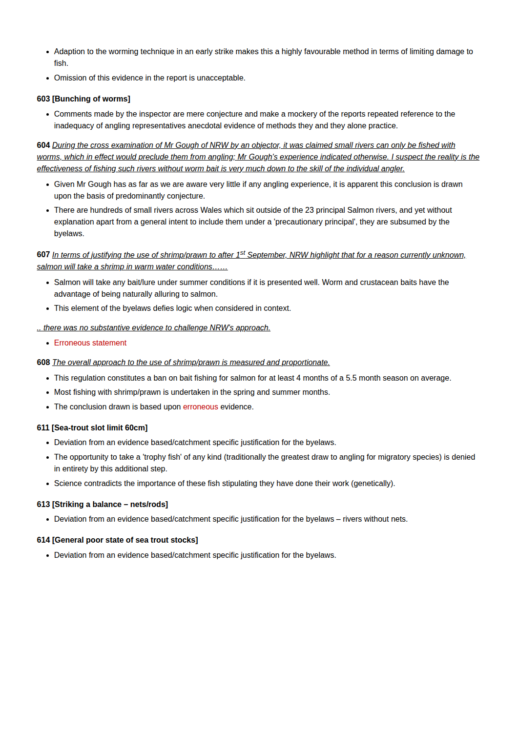Adaption to the worming technique in an early strike makes this a highly favourable method in terms of limiting damage to fish.
Omission of this evidence in the report is unacceptable.
603 [Bunching of worms]
Comments made by the inspector are mere conjecture and make a mockery of the reports repeated reference to the inadequacy of angling representatives anecdotal evidence of methods they and they alone practice.
604 During the cross examination of Mr Gough of NRW by an objector, it was claimed small rivers can only be fished with worms, which in effect would preclude them from angling; Mr Gough's experience indicated otherwise. I suspect the reality is the effectiveness of fishing such rivers without worm bait is very much down to the skill of the individual angler.
Given Mr Gough has as far as we are aware very little if any angling experience, it is apparent this conclusion is drawn upon the basis of predominantly conjecture.
There are hundreds of small rivers across Wales which sit outside of the 23 principal Salmon rivers, and yet without explanation apart from a general intent to include them under a 'precautionary principal', they are subsumed by the byelaws.
607 In terms of justifying the use of shrimp/prawn to after 1st September, NRW highlight that for a reason currently unknown, salmon will take a shrimp in warm water conditions……
Salmon will take any bait/lure under summer conditions if it is presented well. Worm and crustacean baits have the advantage of being naturally alluring to salmon.
This element of the byelaws defies logic when considered in context.
.. there was no substantive evidence to challenge NRW's approach.
Erroneous statement
608 The overall approach to the use of shrimp/prawn is measured and proportionate.
This regulation constitutes a ban on bait fishing for salmon for at least 4 months of a 5.5 month season on average.
Most fishing with shrimp/prawn is undertaken in the spring and summer months.
The conclusion drawn is based upon erroneous evidence.
611 [Sea-trout slot limit 60cm]
Deviation from an evidence based/catchment specific justification for the byelaws.
The opportunity to take a 'trophy fish' of any kind (traditionally the greatest draw to angling for migratory species) is denied in entirety by this additional step.
Science contradicts the importance of these fish stipulating they have done their work (genetically).
613 [Striking a balance – nets/rods]
Deviation from an evidence based/catchment specific justification for the byelaws – rivers without nets.
614 [General poor state of sea trout stocks]
Deviation from an evidence based/catchment specific justification for the byelaws.